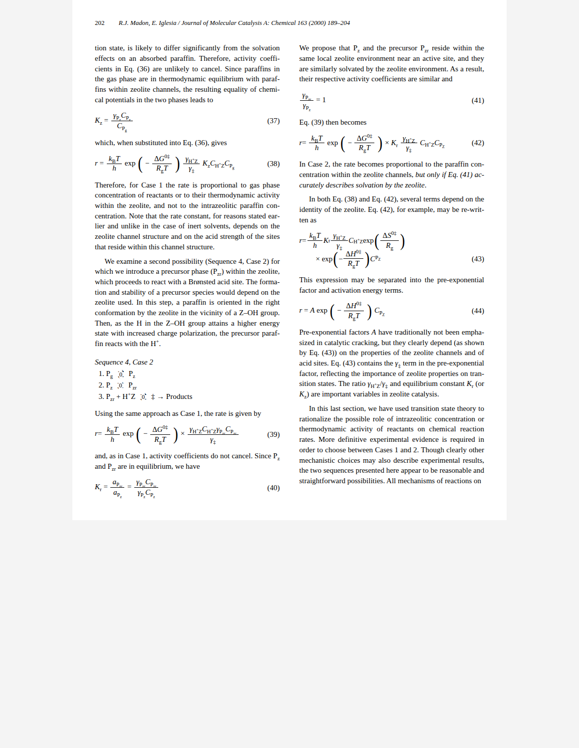202 R.J. Madon, E. Iglesia / Journal of Molecular Catalysis A: Chemical 163 (2000) 189–204
tion state, is likely to differ significantly from the solvation effects on an absorbed paraffin. Therefore, activity coefficients in Eq. (36) are unlikely to cancel. Since paraffins in the gas phase are in thermodynamic equilibrium with paraffins within zeolite channels, the resulting equality of chemical potentials in the two phases leads to
Kz = γPzCPz CPg (37)
which, when substituted into Eq. (36), gives
r = kBT h exp ( − ΔG0‡ RgT ) γH+Z γ‡ KzCH+ZCPg (38)
Therefore, for Case 1 the rate is proportional to gas phase concentration of reactants or to their thermodynamic activity within the zeolite, and not to the intrazeolitic paraffin concentration. Note that the rate constant, for reasons stated earlier and unlike in the case of inert solvents, depends on the zeolite channel structure and on the acid strength of the sites that reside within this channel structure.
We examine a second possibility (Sequence 4, Case 2) for which we introduce a precursor phase (Pzr) within the zeolite, which proceeds to react with a Brønsted acid site. The formation and stability of a precursor species would depend on the zeolite used. In this step, a paraffin is oriented in the right conformation by the zeolite in the vicinity of a Z–OH group. Then, as the H in the Z–OH group attains a higher energy state with increased charge polarization, the precursor paraffin reacts with the H+.
Sequence 4, Case 2
Pg⇀↽0 Pz
Pz⇀↽0 Pzr
Pzr + H+Z⇀↽0‡ → Products
Using the same approach as Case 1, the rate is given by
r= kBT h exp ( − ΔG0‡ RgT ) × γH+ZCH+ZγPzrCPzr γ‡ (39)
and, as in Case 1, activity coefficients do not cancel. Since Pz and Pzr are in equilibrium, we have
Kr = aPzr aPz = γPzrCPzr γPzCPz (40)
We propose that Pz and the precursor Pzr reside within the same local zeolite environment near an active site, and they are similarly solvated by the zeolite environment. As a result, their respective activity coefficients are similar and
γPzr γPz = 1 (41)
Eq. (39) then becomes
r= kBT h exp ( − ΔG0‡ RgT ) × Kr γH+Z γ‡ CH+ZCPZ (42)
In Case 2, the rate becomes proportional to the paraffin concentration within the zeolite channels, but only if Eq. (41) accurately describes solvation by the zeolite.
In both Eq. (38) and Eq. (42), several terms depend on the identity of the zeolite. Eq. (42), for example, may be re-written as
r = kBT h Kr γH+Z γ‡ CH+Z exp ( ΔS0‡ Rg )
× exp ( − ΔH0‡ RgT ) CPZ (43)
This expression may be separated into the pre-exponential factor and activation energy terms.
r = A exp ( − ΔH0‡ RgT ) CPZ (44)
Pre-exponential factors A have traditionally not been emphasized in catalytic cracking, but they clearly depend (as shown by Eq. (43)) on the properties of the zeolite channels and of acid sites. Eq. (43) contains the γ‡ term in the pre-exponential factor, reflecting the importance of zeolite properties on transition states. The ratio γH+Z/γ‡ and equilibrium constant Kr (or Kz) are important variables in zeolite catalysis.
In this last section, we have used transition state theory to rationalize the possible role of intrazeolitic concentration or thermodynamic activity of reactants on chemical reaction rates. More definitive experimental evidence is required in order to choose between Cases 1 and 2. Though clearly other mechanistic choices may also describe experimental results, the two sequences presented here appear to be reasonable and straightforward possibilities. All mechanisms of reactions on